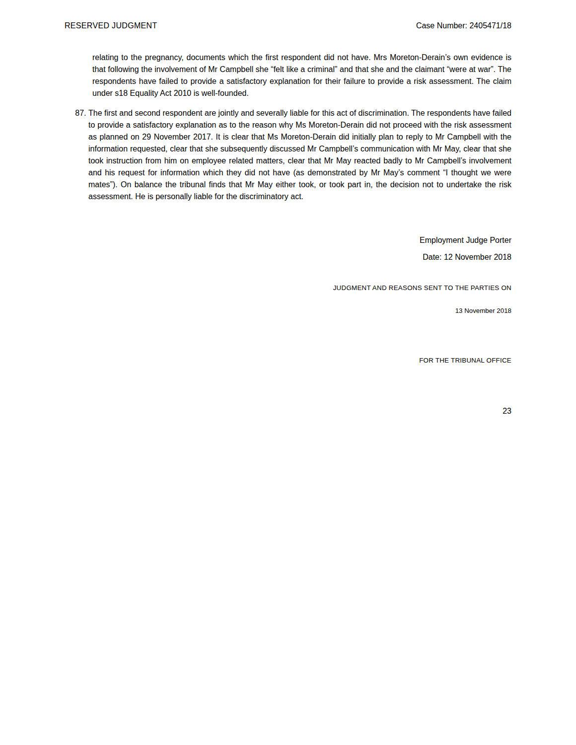RESERVED JUDGMENT Case Number: 2405471/18
relating to the pregnancy, documents which the first respondent did not have. Mrs Moreton-Derain’s own evidence is that following the involvement of Mr Campbell she “felt like a criminal” and that she and the claimant “were at war”. The respondents have failed to provide a satisfactory explanation for their failure to provide a risk assessment. The claim under s18 Equality Act 2010 is well-founded.
The first and second respondent are jointly and severally liable for this act of discrimination. The respondents have failed to provide a satisfactory explanation as to the reason why Ms Moreton-Derain did not proceed with the risk assessment as planned on 29 November 2017. It is clear that Ms Moreton-Derain did initially plan to reply to Mr Campbell with the information requested, clear that she subsequently discussed Mr Campbell’s communication with Mr May, clear that she took instruction from him on employee related matters, clear that Mr May reacted badly to Mr Campbell’s involvement and his request for information which they did not have (as demonstrated by Mr May’s comment “I thought we were mates”). On balance the tribunal finds that Mr May either took, or took part in, the decision not to undertake the risk assessment. He is personally liable for the discriminatory act.
Employment Judge Porter
Date: 12 November 2018
JUDGMENT AND REASONS SENT TO THE PARTIES ON
13 November 2018
FOR THE TRIBUNAL OFFICE
23